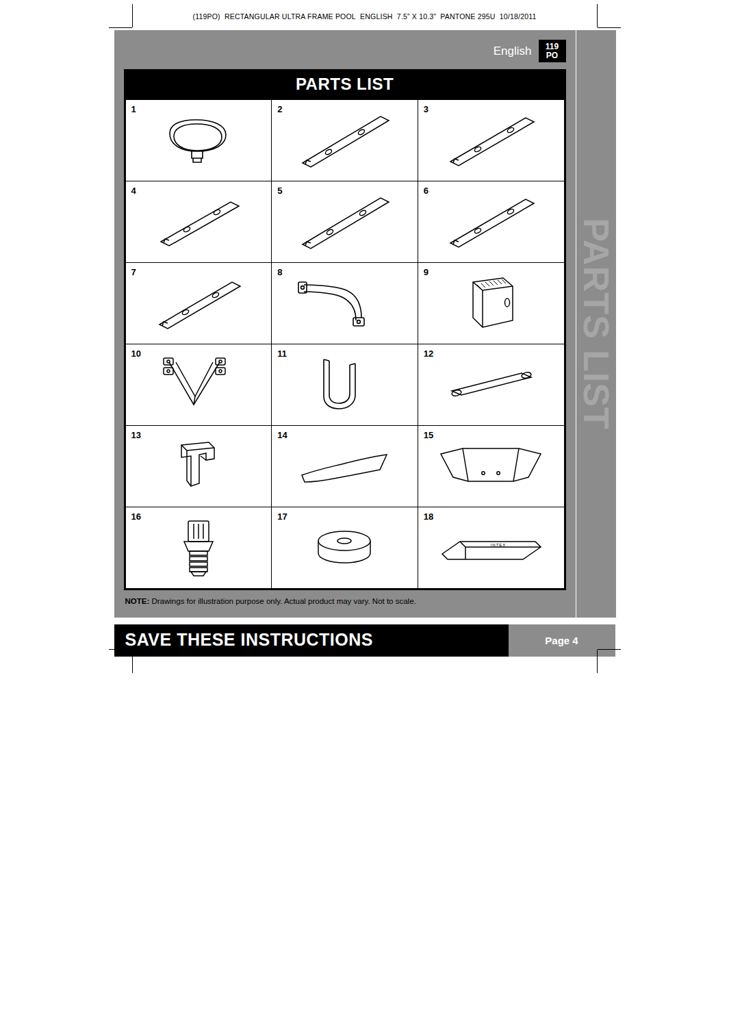(119PO) RECTANGULAR ULTRA FRAME POOL ENGLISH 7.5” X 10.3” PANTONE 295U 10/18/2011
English
119
PO
PARTS LIST
| 1 | 2 | 3 |
| 4 | 5 | 6 |
| 7 | 8 | 9 |
| 10 | 11 | 12 |
| 13 | 14 | 15 |
| 16 | 17 | 18 INTEX |
NOTE: Drawings for illustration purpose only. Actual product may vary. Not to scale.
PARTS LIST
SAVE THESE INSTRUCTIONS
Page 4